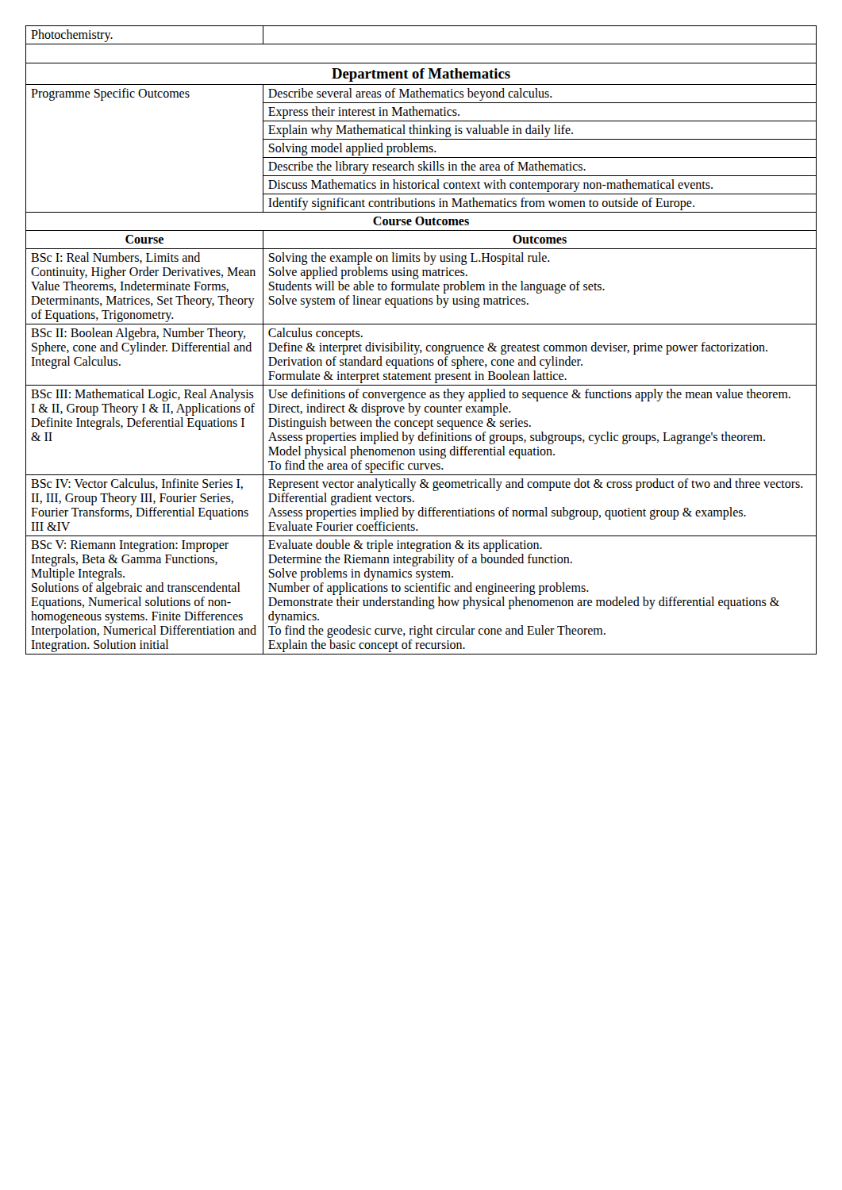| Photochemistry. | |
| Department of Mathematics |
| Programme Specific Outcomes | Describe several areas of Mathematics beyond calculus. |
| Express their interest in Mathematics. |
| Explain why Mathematical thinking is valuable in daily life. |
| Solving model applied problems. |
| Describe the library research skills in the area of Mathematics. |
| Discuss Mathematics in historical context with contemporary non-mathematical events. |
| Identify significant contributions in Mathematics from women to outside of Europe. |
| Course Outcomes |
| Course | Outcomes |
| BSc I: Real Numbers, Limits and Continuity, Higher Order Derivatives, Mean Value Theorems, Indeterminate Forms, Determinants, Matrices, Set Theory, Theory of Equations, Trigonometry. | Solving the example on limits by using L.Hospital rule. Solve applied problems using matrices. Students will be able to formulate problem in the language of sets. Solve system of linear equations by using matrices. |
| BSc II: Boolean Algebra, Number Theory, Sphere, cone and Cylinder. Differential and Integral Calculus. | Calculus concepts. Define & interpret divisibility, congruence & greatest common deviser, prime power factorization. Derivation of standard equations of sphere, cone and cylinder. Formulate & interpret statement present in Boolean lattice. |
| BSc III: Mathematical Logic, Real Analysis I & II, Group Theory I & II, Applications of Definite Integrals, Deferential Equations I & II | Use definitions of convergence as they applied to sequence & functions apply the mean value theorem. Direct, indirect & disprove by counter example. Distinguish between the concept sequence & series. Assess properties implied by definitions of groups, subgroups, cyclic groups, Lagrange's theorem. Model physical phenomenon using differential equation. To find the area of specific curves. |
| BSc IV: Vector Calculus, Infinite Series I, II, III, Group Theory III, Fourier Series, Fourier Transforms, Differential Equations III &IV | Represent vector analytically & geometrically and compute dot & cross product of two and three vectors. Differential gradient vectors. Assess properties implied by differentiations of normal subgroup, quotient group & examples. Evaluate Fourier coefficients. |
| BSc V: Riemann Integration: Improper Integrals, Beta & Gamma Functions, Multiple Integrals. Solutions of algebraic and transcendental Equations, Numerical solutions of non-homogeneous systems. Finite Differences Interpolation, Numerical Differentiation and Integration. Solution initial | Evaluate double & triple integration & its application. Determine the Riemann integrability of a bounded function. Solve problems in dynamics system. Number of applications to scientific and engineering problems. Demonstrate their understanding how physical phenomenon are modeled by differential equations & dynamics. To find the geodesic curve, right circular cone and Euler Theorem. Explain the basic concept of recursion. |